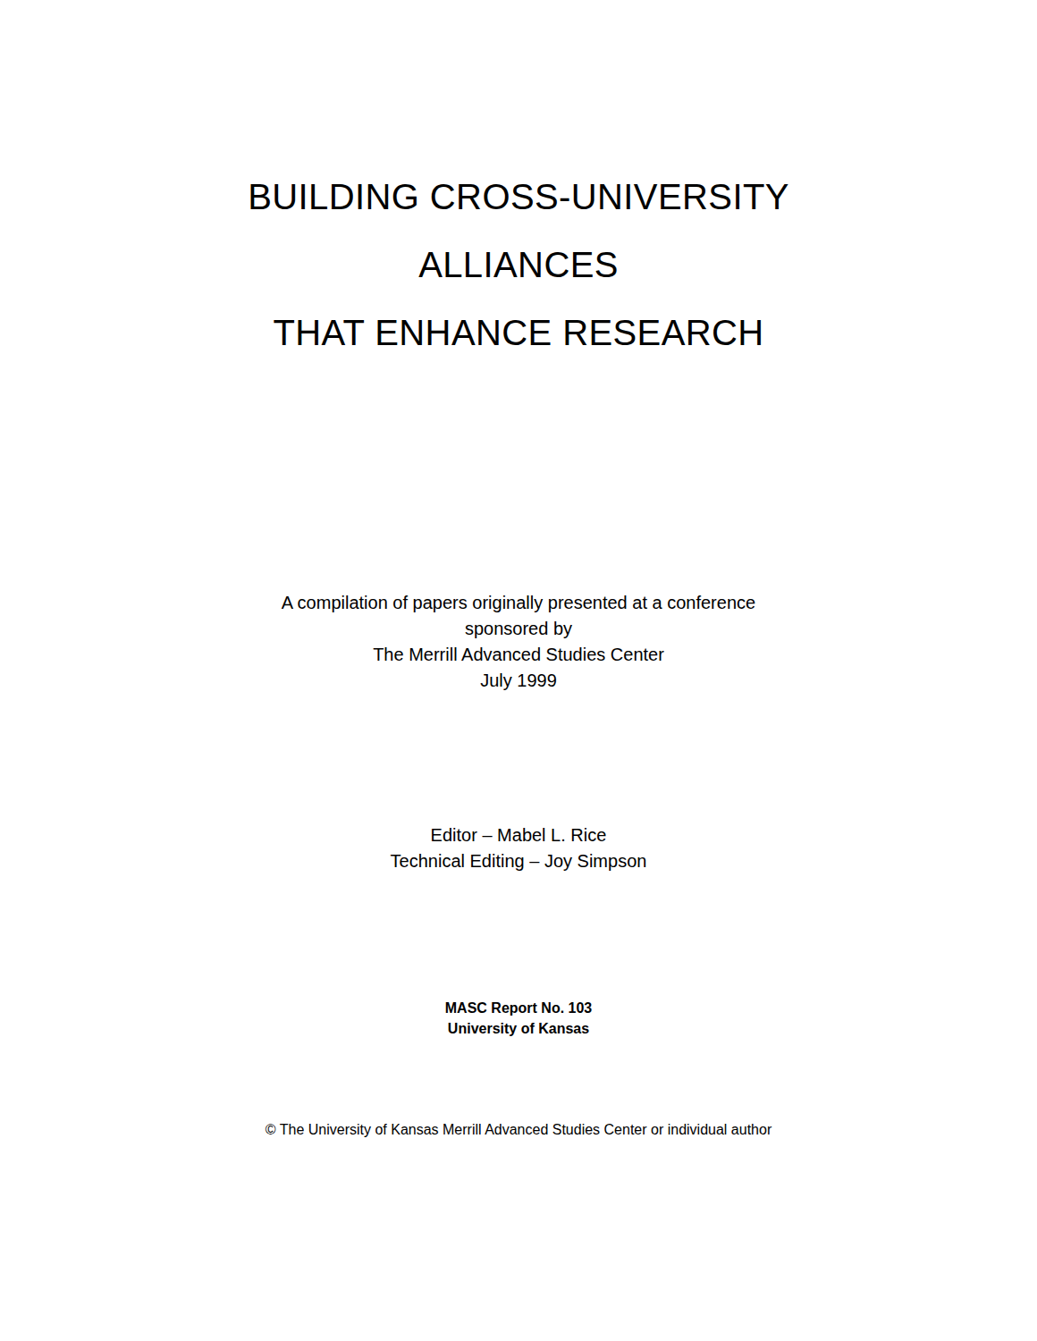BUILDING CROSS-UNIVERSITY
ALLIANCES
THAT ENHANCE RESEARCH
A compilation of papers originally presented at a conference
sponsored by
The Merrill Advanced Studies Center
July 1999
Editor – Mabel L. Rice
Technical Editing – Joy Simpson
MASC Report No. 103
University of Kansas
© The University of Kansas Merrill Advanced Studies Center or individual author